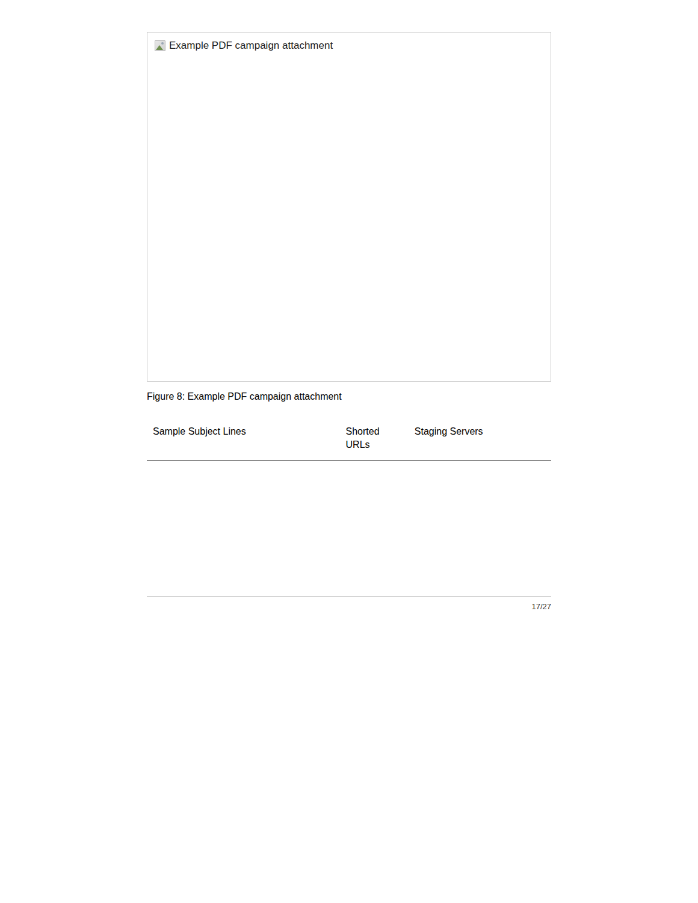Example PDF campaign attachment
Figure 8: Example PDF campaign attachment
| Sample Subject Lines | Shorted URLs | Staging Servers |
| --- | --- | --- |
17/27